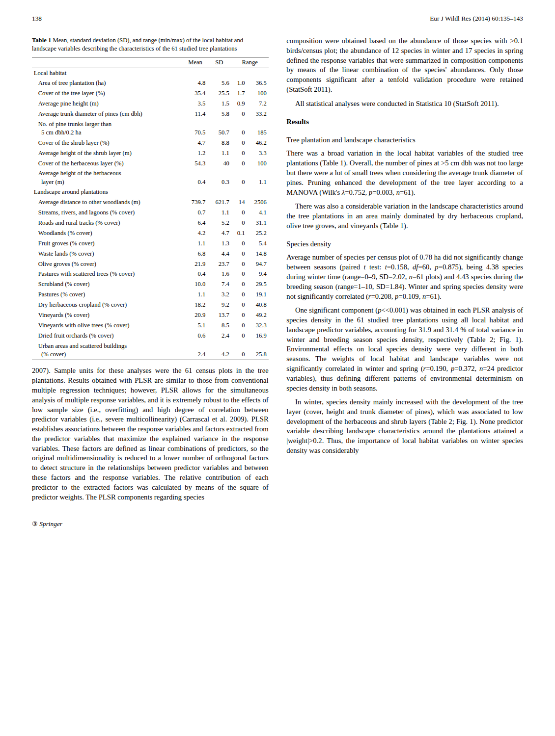138 Eur J Wildl Res (2014) 60:135–143
Table 1 Mean, standard deviation (SD), and range (min/max) of the local habitat and landscape variables describing the characteristics of the 61 studied tree plantations
| | Mean | SD | Range |
| --- | --- | --- | --- |
| Local habitat |
| Area of tree plantation (ha) | 4.8 | 5.6 | 1.0 | 36.5 |
| Cover of the tree layer (%) | 35.4 | 25.5 | 1.7 | 100 |
| Average pine height (m) | 3.5 | 1.5 | 0.9 | 7.2 |
| Average trunk diameter of pines (cm dbh) | 11.4 | 5.8 | 0 | 33.2 |
| No. of pine trunks larger than 5 cm dbh/0.2 ha | 70.5 | 50.7 | 0 | 185 |
| Cover of the shrub layer (%) | 4.7 | 8.8 | 0 | 46.2 |
| Average height of the shrub layer (m) | 1.2 | 1.1 | 0 | 3.3 |
| Cover of the herbaceous layer (%) | 54.3 | 40 | 0 | 100 |
| Average height of the herbaceous layer (m) | 0.4 | 0.3 | 0 | 1.1 |
| Landscape around plantations |
| Average distance to other woodlands (m) | 739.7 | 621.7 | 14 | 2506 |
| Streams, rivers, and lagoons (% cover) | 0.7 | 1.1 | 0 | 4.1 |
| Roads and rural tracks (% cover) | 6.4 | 5.2 | 0 | 31.1 |
| Woodlands (% cover) | 4.2 | 4.7 | 0.1 | 25.2 |
| Fruit groves (% cover) | 1.1 | 1.3 | 0 | 5.4 |
| Waste lands (% cover) | 6.8 | 4.4 | 0 | 14.8 |
| Olive groves (% cover) | 21.9 | 23.7 | 0 | 94.7 |
| Pastures with scattered trees (% cover) | 0.4 | 1.6 | 0 | 9.4 |
| Scrubland (% cover) | 10.0 | 7.4 | 0 | 29.5 |
| Pastures (% cover) | 1.1 | 3.2 | 0 | 19.1 |
| Dry herbaceous cropland (% cover) | 18.2 | 9.2 | 0 | 40.8 |
| Vineyards (% cover) | 20.9 | 13.7 | 0 | 49.2 |
| Vineyards with olive trees (% cover) | 5.1 | 8.5 | 0 | 32.3 |
| Dried fruit orchards (% cover) | 0.6 | 2.4 | 0 | 16.9 |
| Urban areas and scattered buildings (% cover) | 2.4 | 4.2 | 0 | 25.8 |
2007). Sample units for these analyses were the 61 census plots in the tree plantations. Results obtained with PLSR are similar to those from conventional multiple regression techniques; however, PLSR allows for the simultaneous analysis of multiple response variables, and it is extremely robust to the effects of low sample size (i.e., overfitting) and high degree of correlation between predictor variables (i.e., severe multicollinearity) (Carrascal et al. 2009). PLSR establishes associations between the response variables and factors extracted from the predictor variables that maximize the explained variance in the response variables. These factors are defined as linear combinations of predictors, so the original multidimensionality is reduced to a lower number of orthogonal factors to detect structure in the relationships between predictor variables and between these factors and the response variables. The relative contribution of each predictor to the extracted factors was calculated by means of the square of predictor weights. The PLSR components regarding species
composition were obtained based on the abundance of those species with >0.1 birds/census plot; the abundance of 12 species in winter and 17 species in spring defined the response variables that were summarized in composition components by means of the linear combination of the species' abundances. Only those components significant after a tenfold validation procedure were retained (StatSoft 2011).
All statistical analyses were conducted in Statistica 10 (StatSoft 2011).
Results
Tree plantation and landscape characteristics
There was a broad variation in the local habitat variables of the studied tree plantations (Table 1). Overall, the number of pines at >5 cm dbh was not too large but there were a lot of small trees when considering the average trunk diameter of pines. Pruning enhanced the development of the tree layer according to a MANOVA (Wilk's λ=0.752, p=0.003, n=61).
There was also a considerable variation in the landscape characteristics around the tree plantations in an area mainly dominated by dry herbaceous cropland, olive tree groves, and vineyards (Table 1).
Species density
Average number of species per census plot of 0.78 ha did not significantly change between seasons (paired t test: t=0.158, df=60, p=0.875), being 4.38 species during winter time (range=0–9, SD=2.02, n=61 plots) and 4.43 species during the breeding season (range=1–10, SD=1.84). Winter and spring species density were not significantly correlated (r=0.208, p=0.109, n=61).
One significant component (p<<0.001) was obtained in each PLSR analysis of species density in the 61 studied tree plantations using all local habitat and landscape predictor variables, accounting for 31.9 and 31.4 % of total variance in winter and breeding season species density, respectively (Table 2; Fig. 1). Environmental effects on local species density were very different in both seasons. The weights of local habitat and landscape variables were not significantly correlated in winter and spring (r=0.190, p=0.372, n=24 predictor variables), thus defining different patterns of environmental determinism on species density in both seasons.
In winter, species density mainly increased with the development of the tree layer (cover, height and trunk diameter of pines), which was associated to low development of the herbaceous and shrub layers (Table 2; Fig. 1). None predictor variable describing landscape characteristics around the plantations attained a |weight|>0.2. Thus, the importance of local habitat variables on winter species density was considerably
③ Springer